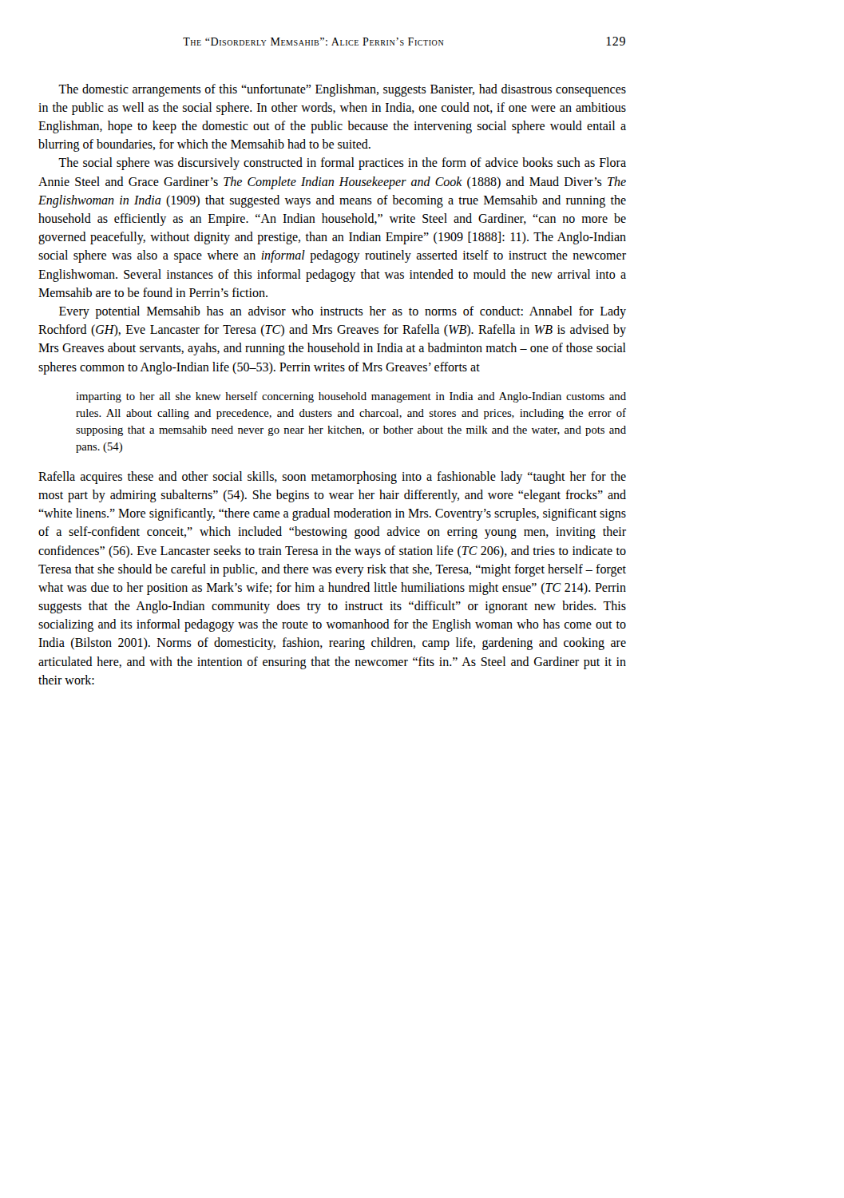The “Disorderly Memsahib”: Alice Perrin’s Fiction 129
The domestic arrangements of this “unfortunate” Englishman, suggests Banister, had disastrous consequences in the public as well as the social sphere. In other words, when in India, one could not, if one were an ambitious Englishman, hope to keep the domestic out of the public because the intervening social sphere would entail a blurring of boundaries, for which the Memsahib had to be suited.
The social sphere was discursively constructed in formal practices in the form of advice books such as Flora Annie Steel and Grace Gardiner’s The Complete Indian Housekeeper and Cook (1888) and Maud Diver’s The Englishwoman in India (1909) that suggested ways and means of becoming a true Memsahib and running the household as efficiently as an Empire. “An Indian household,” write Steel and Gardiner, “can no more be governed peacefully, without dignity and prestige, than an Indian Empire” (1909 [1888]: 11). The Anglo-Indian social sphere was also a space where an informal pedagogy routinely asserted itself to instruct the newcomer Englishwoman. Several instances of this informal pedagogy that was intended to mould the new arrival into a Memsahib are to be found in Perrin’s fiction.
Every potential Memsahib has an advisor who instructs her as to norms of conduct: Annabel for Lady Rochford (GH), Eve Lancaster for Teresa (TC) and Mrs Greaves for Rafella (WB). Rafella in WB is advised by Mrs Greaves about servants, ayahs, and running the household in India at a badminton match – one of those social spheres common to Anglo-Indian life (50–53). Perrin writes of Mrs Greaves’ efforts at
imparting to her all she knew herself concerning household management in India and Anglo-Indian customs and rules. All about calling and precedence, and dusters and charcoal, and stores and prices, including the error of supposing that a memsahib need never go near her kitchen, or bother about the milk and the water, and pots and pans. (54)
Rafella acquires these and other social skills, soon metamorphosing into a fashionable lady “taught her for the most part by admiring subalterns” (54). She begins to wear her hair differently, and wore “elegant frocks” and “white linens.” More significantly, “there came a gradual moderation in Mrs. Coventry’s scruples, significant signs of a self-confident conceit,” which included “bestowing good advice on erring young men, inviting their confidences” (56). Eve Lancaster seeks to train Teresa in the ways of station life (TC 206), and tries to indicate to Teresa that she should be careful in public, and there was every risk that she, Teresa, “might forget herself – forget what was due to her position as Mark’s wife; for him a hundred little humiliations might ensue” (TC 214). Perrin suggests that the Anglo-Indian community does try to instruct its “difficult” or ignorant new brides. This socializing and its informal pedagogy was the route to womanhood for the English woman who has come out to India (Bilston 2001). Norms of domesticity, fashion, rearing children, camp life, gardening and cooking are articulated here, and with the intention of ensuring that the newcomer “fits in.” As Steel and Gardiner put it in their work: